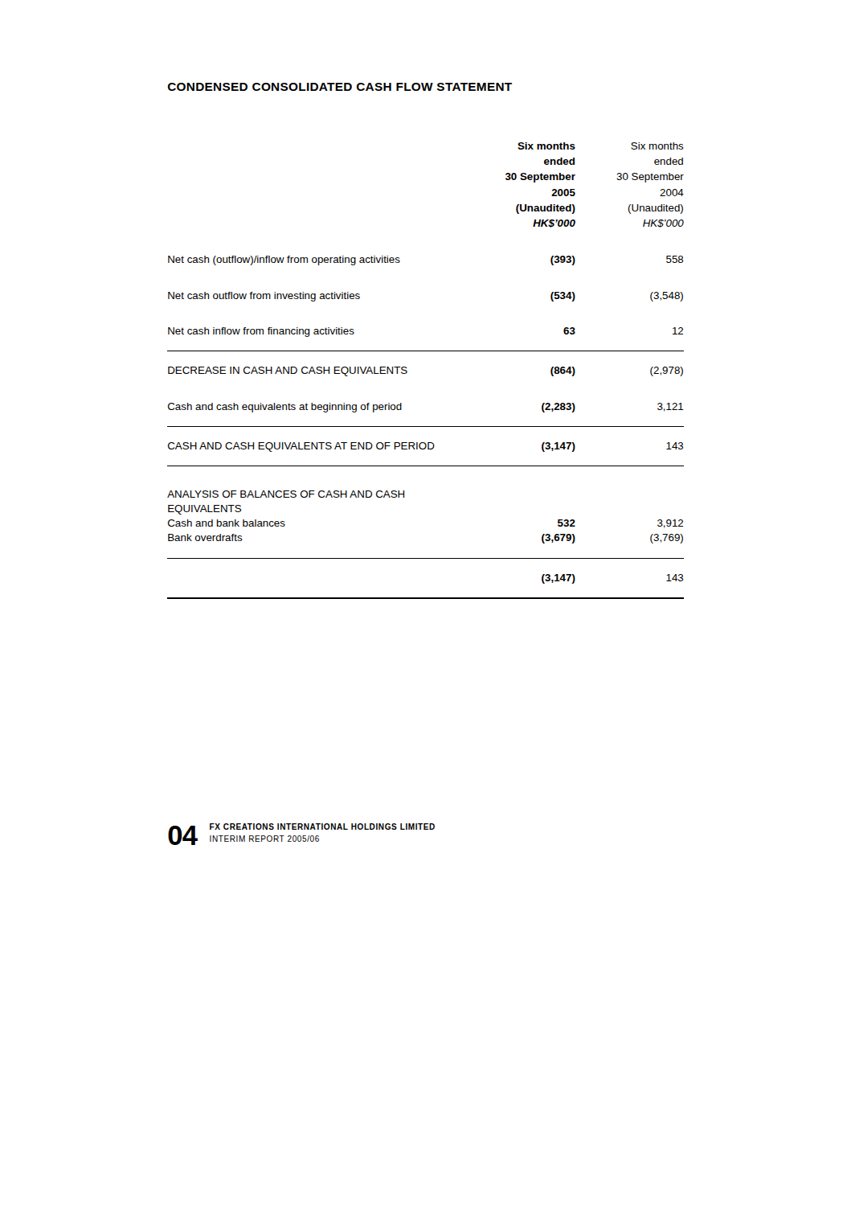Condensed Consolidated Cash Flow Statement
| | Six months ended 30 September 2005 (Unaudited) HK$’000 | Six months ended 30 September 2004 (Unaudited) HK$’000 |
| Net cash (outflow)/inflow from operating activities | (393) | 558 |
| Net cash outflow from investing activities | (534) | (3,548) |
| Net cash inflow from financing activities | 63 | 12 |
| DECREASE IN CASH AND CASH EQUIVALENTS | (864) | (2,978) |
| Cash and cash equivalents at beginning of period | (2,283) | 3,121 |
| CASH AND CASH EQUIVALENTS AT END OF PERIOD | (3,147) | 143 |
| ANALYSIS OF BALANCES OF CASH AND CASH EQUIVALENTS | | |
| Cash and bank balances | 532 | 3,912 |
| Bank overdrafts | (3,679) | (3,769) |
| | (3,147) | 143 |
04
FX CREATIONS INTERNATIONAL HOLDINGS LIMITED
INTERIM REPORT 2005/06